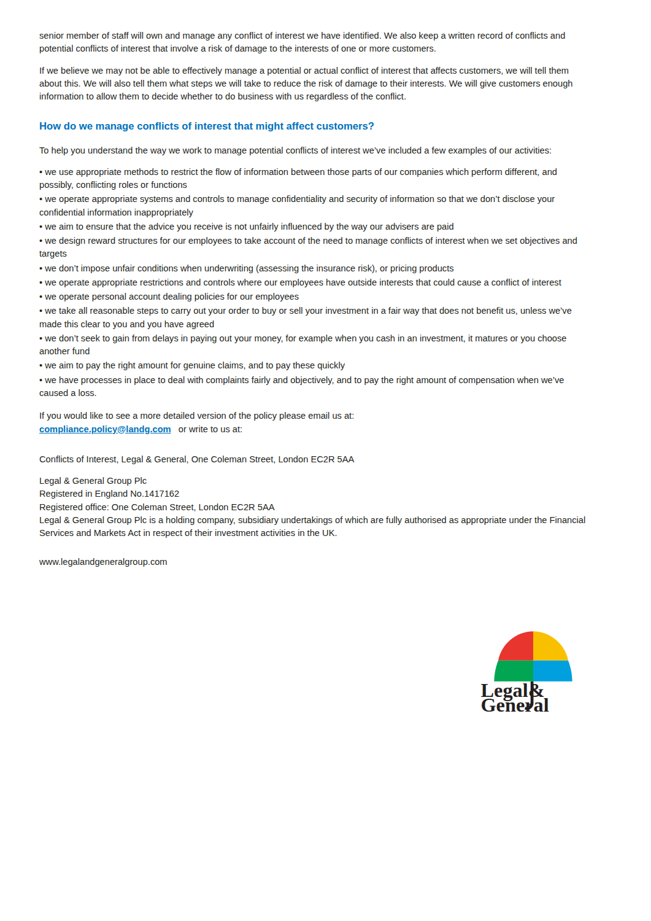senior member of staff will own and manage any conflict of interest we have identified. We also keep a written record of conflicts and potential conflicts of interest that involve a risk of damage to the interests of one or more customers.
If we believe we may not be able to effectively manage a potential or actual conflict of interest that affects customers, we will tell them about this. We will also tell them what steps we will take to reduce the risk of damage to their interests. We will give customers enough information to allow them to decide whether to do business with us regardless of the conflict.
How do we manage conflicts of interest that might affect customers?
To help you understand the way we work to manage potential conflicts of interest we’ve included a few examples of our activities:
• we use appropriate methods to restrict the flow of information between those parts of our companies which perform different, and possibly, conflicting roles or functions
• we operate appropriate systems and controls to manage confidentiality and security of information so that we don’t disclose your confidential information inappropriately
• we aim to ensure that the advice you receive is not unfairly influenced by the way our advisers are paid
• we design reward structures for our employees to take account of the need to manage conflicts of interest when we set objectives and targets
• we don’t impose unfair conditions when underwriting (assessing the insurance risk), or pricing products
• we operate appropriate restrictions and controls where our employees have outside interests that could cause a conflict of interest
• we operate personal account dealing policies for our employees
• we take all reasonable steps to carry out your order to buy or sell your investment in a fair way that does not benefit us, unless we’ve made this clear to you and you have agreed
• we don’t seek to gain from delays in paying out your money, for example when you cash in an investment, it matures or you choose another fund
• we aim to pay the right amount for genuine claims, and to pay these quickly
• we have processes in place to deal with complaints fairly and objectively, and to pay the right amount of compensation when we’ve caused a loss.
If you would like to see a more detailed version of the policy please email us at:
compliance.policy@landg.com or write to us at:
Conflicts of Interest, Legal & General, One Coleman Street, London EC2R 5AA
Legal & General Group Plc
Registered in England No.1417162
Registered office: One Coleman Street, London EC2R 5AA
Legal & General Group Plc is a holding company, subsidiary undertakings of which are fully authorised as appropriate under the Financial Services and Markets Act in respect of their investment activities in the UK.
www.legalandgeneralgroup.com